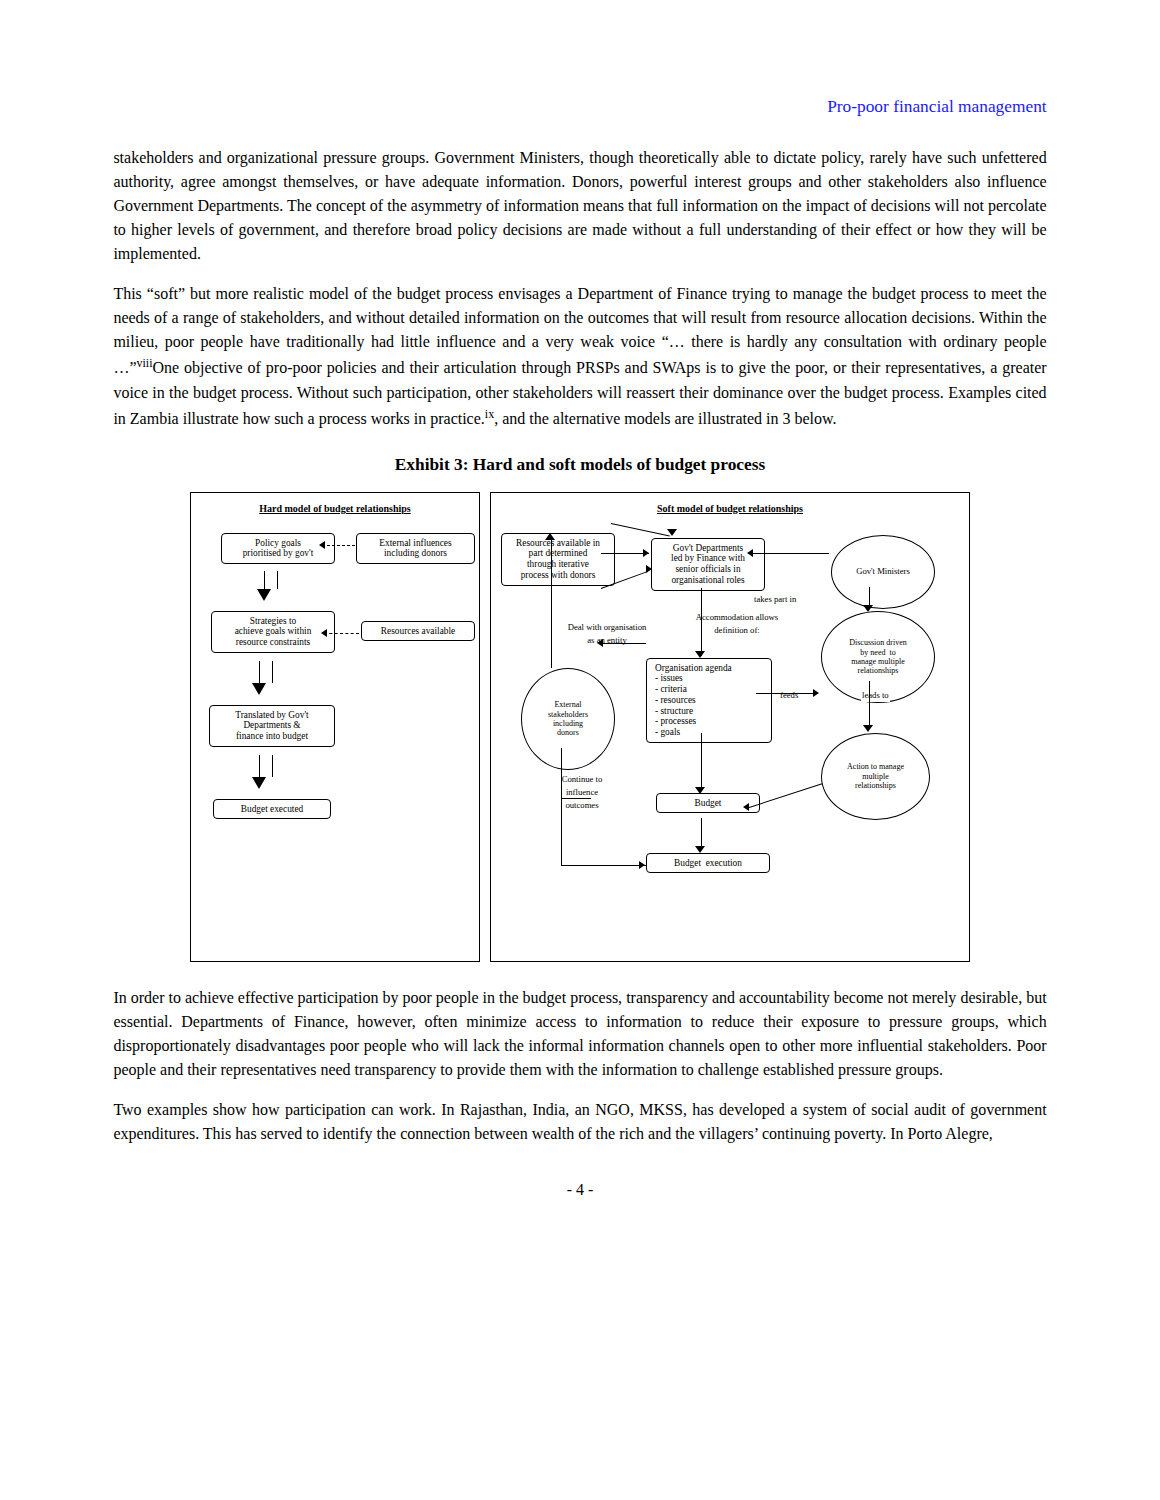Pro-poor financial management
stakeholders and organizational pressure groups. Government Ministers, though theoretically able to dictate policy, rarely have such unfettered authority, agree amongst themselves, or have adequate information. Donors, powerful interest groups and other stakeholders also influence Government Departments. The concept of the asymmetry of information means that full information on the impact of decisions will not percolate to higher levels of government, and therefore broad policy decisions are made without a full understanding of their effect or how they will be implemented.
This “soft” but more realistic model of the budget process envisages a Department of Finance trying to manage the budget process to meet the needs of a range of stakeholders, and without detailed information on the outcomes that will result from resource allocation decisions. Within the milieu, poor people have traditionally had little influence and a very weak voice “… there is hardly any consultation with ordinary people …”viiiOne objective of pro-poor policies and their articulation through PRSPs and SWAps is to give the poor, or their representatives, a greater voice in the budget process. Without such participation, other stakeholders will reassert their dominance over the budget process. Examples cited in Zambia illustrate how such a process works in practice.ix, and the alternative models are illustrated in 3 below.
Exhibit 3: Hard and soft models of budget process
Hard model of budget relationships
Policy goals
prioritised by gov't
External influences
including donors
Strategies to
achieve goals within
resource constraints
Resources available
Translated by Gov't
Departments &
finance into budget
Budget executed
Soft model of budget relationships
Resources available in
part determined
through iterative
process with donors
Gov't Departments
led by Finance with
senior officials in
organisational roles
Gov't Ministers
takes part in
Accommodation allows
definition of:
Deal with organisation
as an entity
Discussion driven
by need to
manage multiple
relationships
Organisation agenda
- issues
- criteria
- resources
- structure
- processes
- goals
External
stakeholders
including
donors
feeds
leads to
Action to manage
multiple
relationships
Continue to
influence
outcomes
Budget
Budget execution
In order to achieve effective participation by poor people in the budget process, transparency and accountability become not merely desirable, but essential. Departments of Finance, however, often minimize access to information to reduce their exposure to pressure groups, which disproportionately disadvantages poor people who will lack the informal information channels open to other more influential stakeholders. Poor people and their representatives need transparency to provide them with the information to challenge established pressure groups.
Two examples show how participation can work. In Rajasthan, India, an NGO, MKSS, has developed a system of social audit of government expenditures. This has served to identify the connection between wealth of the rich and the villagers’ continuing poverty. In Porto Alegre,
- 4 -